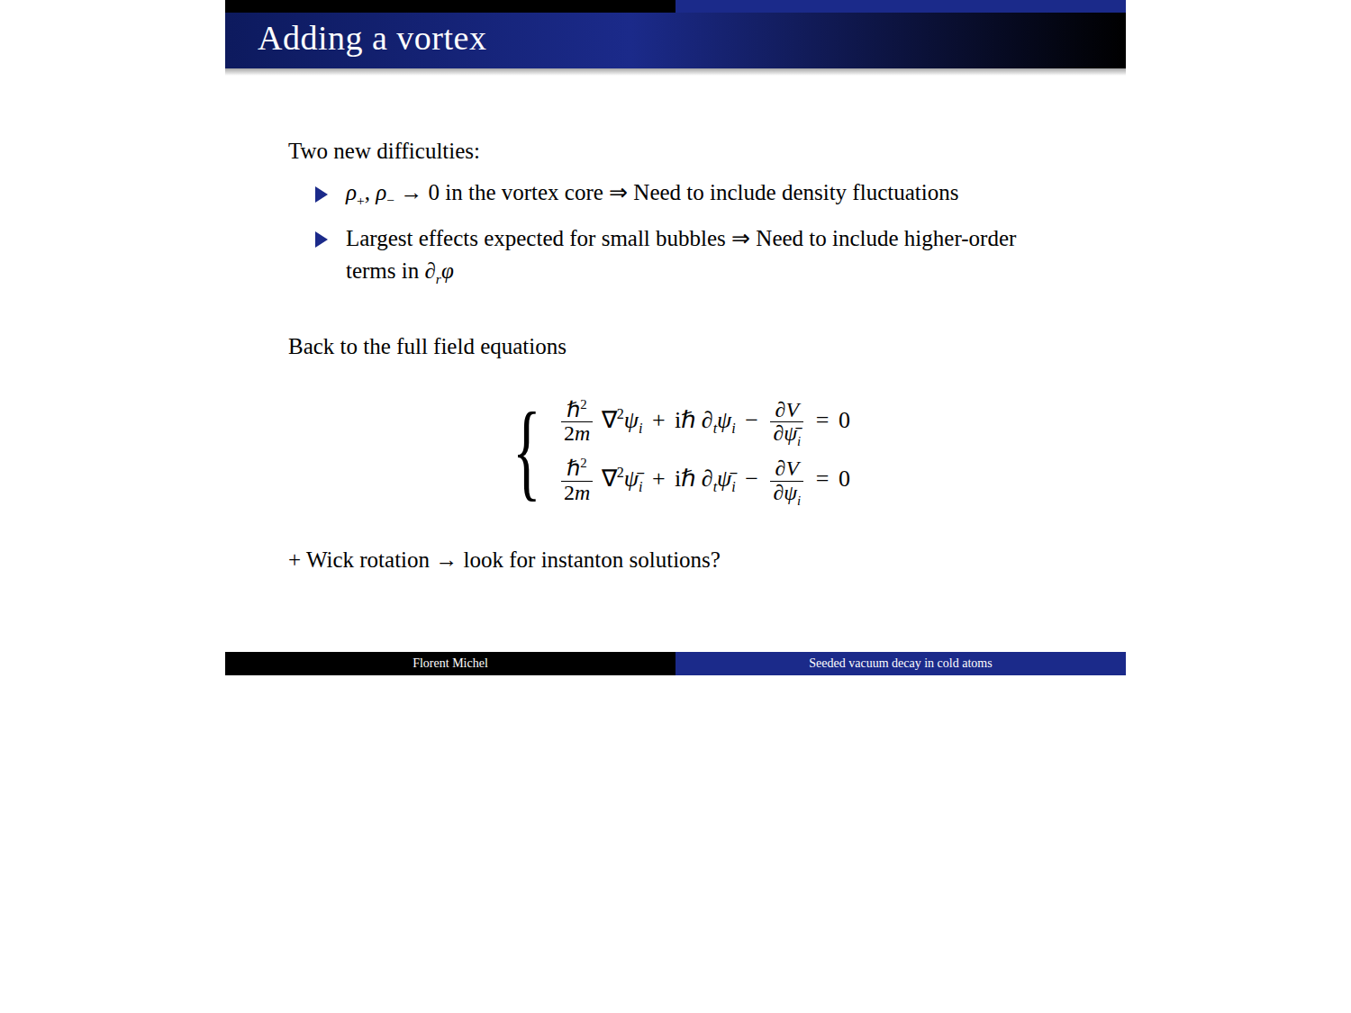Adding a vortex
Two new difficulties:
ρ+, ρ− → 0 in the vortex core ⇒ Need to include density fluctuations
Largest effects expected for small bubbles ⇒ Need to include higher-order terms in ∂rφ
Back to the full field equations
{
ℏ22m ∇2ψi + iℏ ∂tψi − ∂V∂ψ̄i = 0
ℏ22m ∇2ψ̄i + iℏ ∂tψ̄i − ∂V∂ψi = 0
+ Wick rotation → look for instanton solutions?
Florent Michel
Seeded vacuum decay in cold atoms